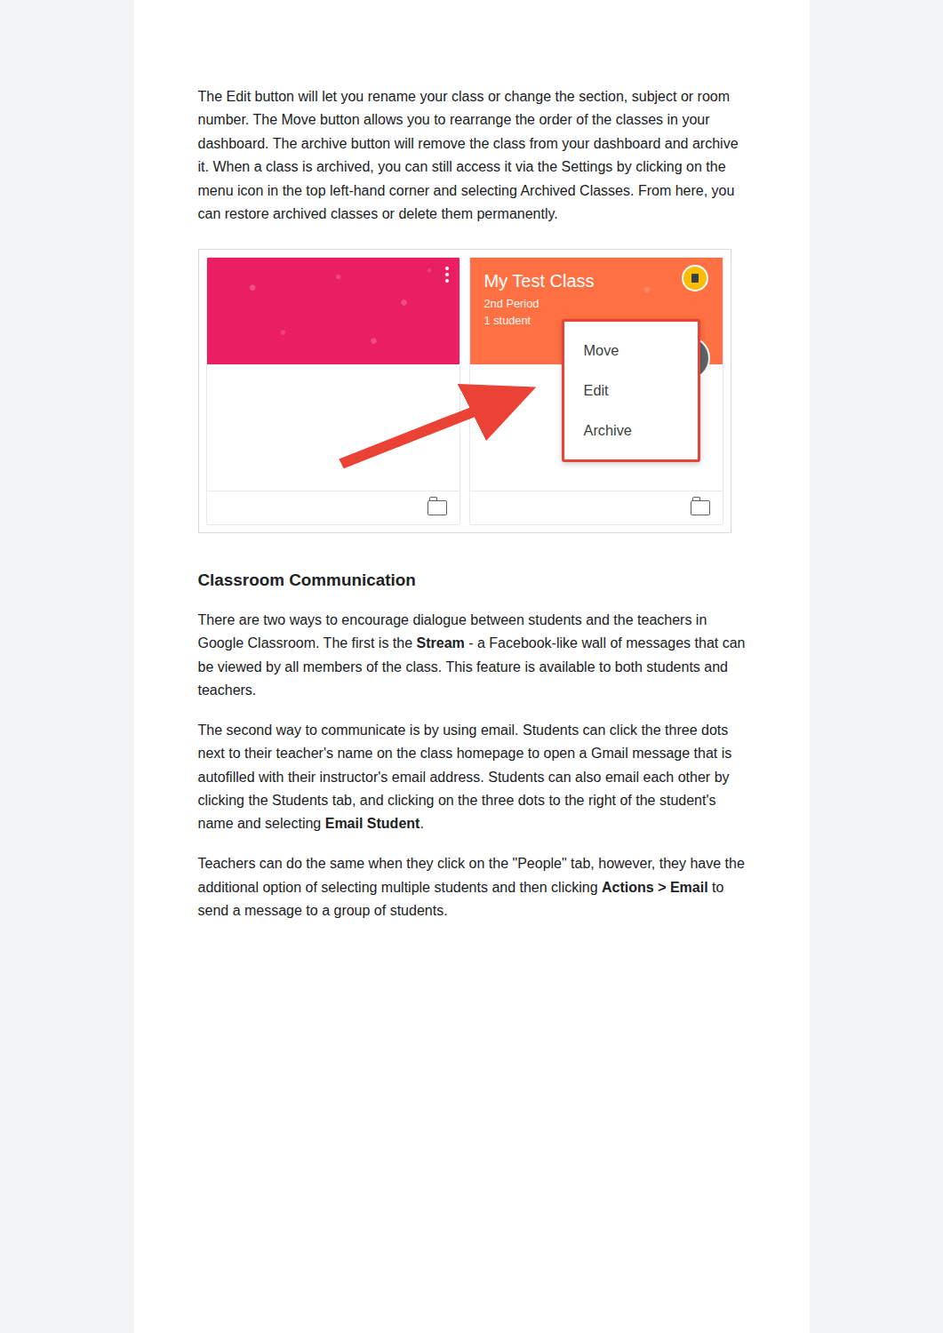The Edit button will let you rename your class or change the section, subject or room number. The Move button allows you to rearrange the order of the classes in your dashboard. The archive button will remove the class from your dashboard and archive it. When a class is archived, you can still access it via the Settings by clicking on the menu icon in the top left-hand corner and selecting Archived Classes. From here, you can restore archived classes or delete them permanently.
My Test Class
2nd Period
1 student
Move
Edit
Archive
Classroom Communication
There are two ways to encourage dialogue between students and the teachers in Google Classroom. The first is the Stream - a Facebook-like wall of messages that can be viewed by all members of the class. This feature is available to both students and teachers.
The second way to communicate is by using email. Students can click the three dots next to their teacher's name on the class homepage to open a Gmail message that is autofilled with their instructor's email address. Students can also email each other by clicking the Students tab, and clicking on the three dots to the right of the student's name and selecting Email Student.
Teachers can do the same when they click on the "People" tab, however, they have the additional option of selecting multiple students and then clicking Actions > Email to send a message to a group of students.